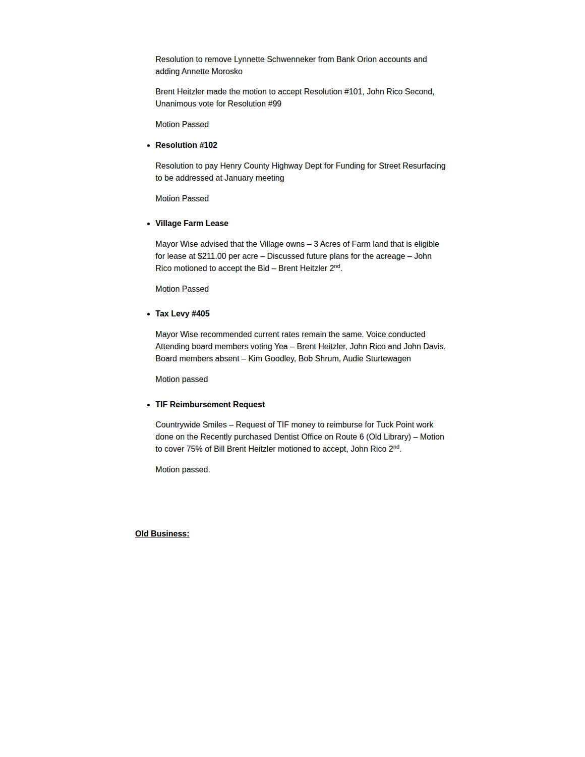Resolution to remove Lynnette Schwenneker from Bank Orion accounts and adding Annette Morosko
Brent Heitzler made the motion to accept Resolution #101, John Rico Second, Unanimous vote for Resolution #99
Motion Passed
Resolution #102
Resolution to pay Henry County Highway Dept for Funding for Street Resurfacing to be addressed at January meeting
Motion Passed
Village Farm Lease
Mayor Wise advised that the Village owns – 3 Acres of Farm land that is eligible for lease at $211.00 per acre – Discussed future plans for the acreage – John Rico motioned to accept the Bid – Brent Heitzler 2nd.
Motion Passed
Tax Levy #405
Mayor Wise recommended current rates remain the same. Voice conducted
Attending board members voting Yea – Brent Heitzler, John Rico and John Davis.
Board members absent – Kim Goodley, Bob Shrum, Audie Sturtewagen
Motion passed
TIF Reimbursement Request
Countrywide Smiles – Request of TIF money to reimburse for Tuck Point work done on the Recently purchased Dentist Office on Route 6 (Old Library) – Motion to cover 75% of Bill Brent Heitzler motioned to accept, John Rico 2nd.
Motion passed.
Old Business: